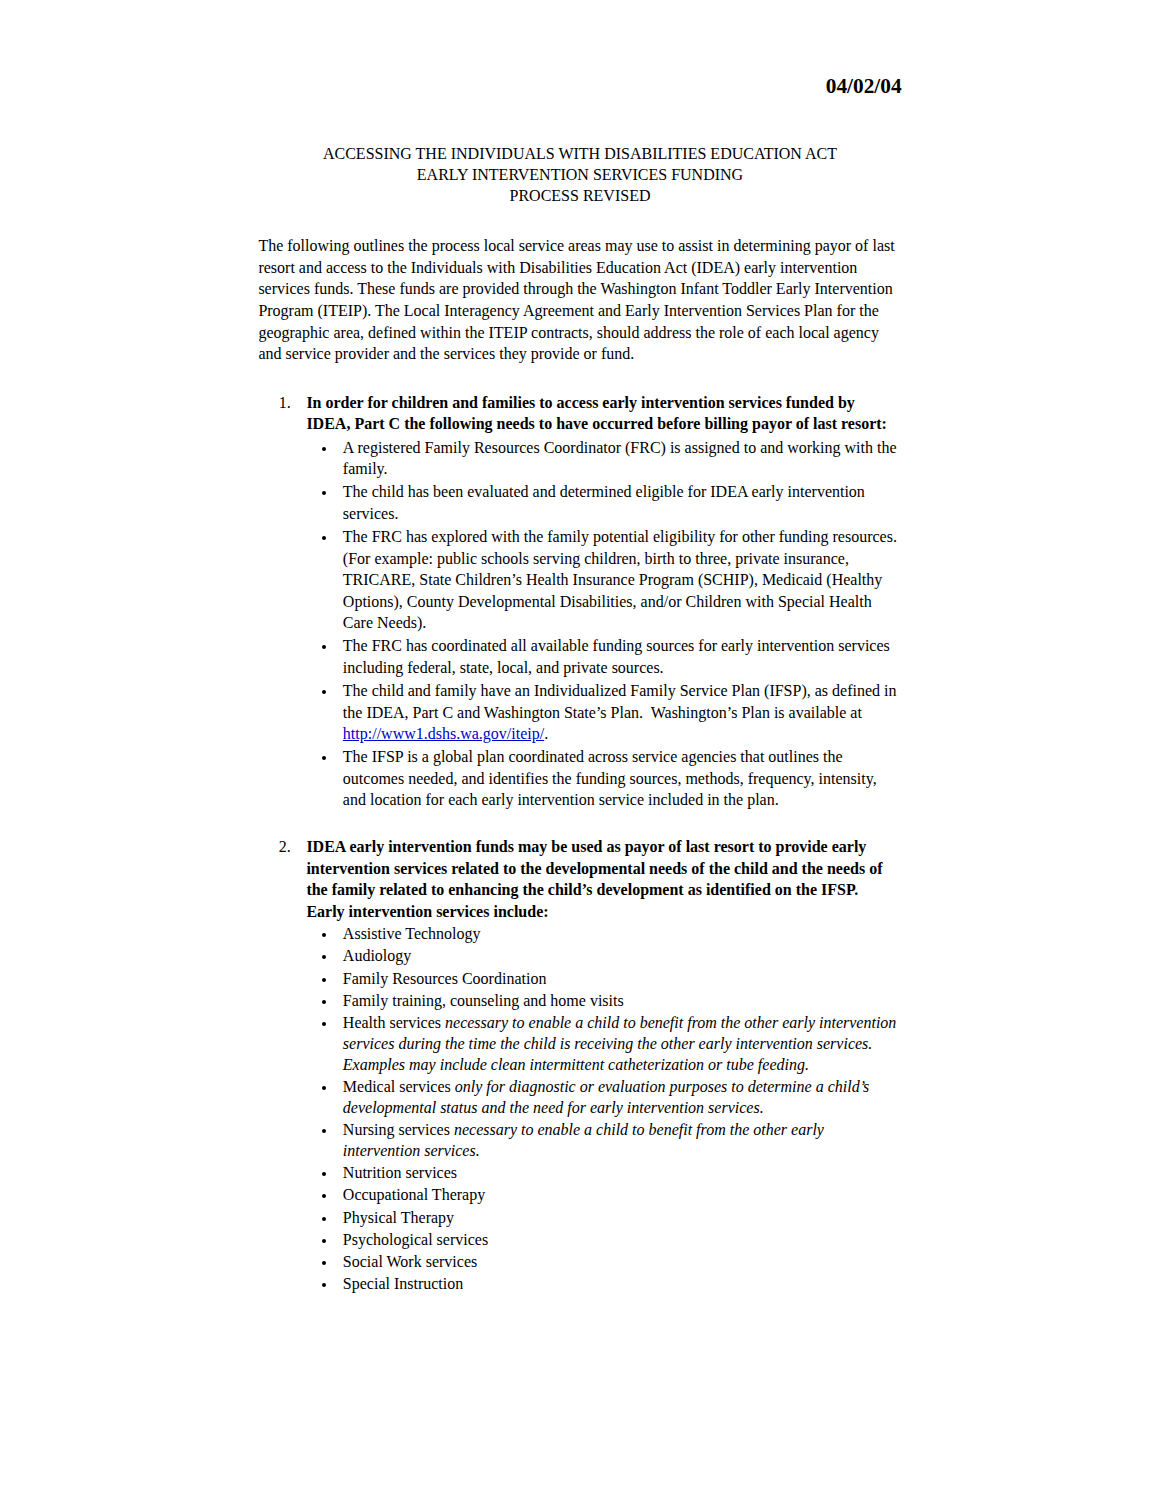04/02/04
ACCESSING THE INDIVIDUALS WITH DISABILITIES EDUCATION ACT EARLY INTERVENTION SERVICES FUNDING PROCESS REVISED
The following outlines the process local service areas may use to assist in determining payor of last resort and access to the Individuals with Disabilities Education Act (IDEA) early intervention services funds. These funds are provided through the Washington Infant Toddler Early Intervention Program (ITEIP). The Local Interagency Agreement and Early Intervention Services Plan for the geographic area, defined within the ITEIP contracts, should address the role of each local agency and service provider and the services they provide or fund.
In order for children and families to access early intervention services funded by IDEA, Part C the following needs to have occurred before billing payor of last resort:
A registered Family Resources Coordinator (FRC) is assigned to and working with the family.
The child has been evaluated and determined eligible for IDEA early intervention services.
The FRC has explored with the family potential eligibility for other funding resources. (For example: public schools serving children, birth to three, private insurance, TRICARE, State Children’s Health Insurance Program (SCHIP), Medicaid (Healthy Options), County Developmental Disabilities, and/or Children with Special Health Care Needs).
The FRC has coordinated all available funding sources for early intervention services including federal, state, local, and private sources.
The child and family have an Individualized Family Service Plan (IFSP), as defined in the IDEA, Part C and Washington State’s Plan. Washington’s Plan is available at http://www1.dshs.wa.gov/iteip/.
The IFSP is a global plan coordinated across service agencies that outlines the outcomes needed, and identifies the funding sources, methods, frequency, intensity, and location for each early intervention service included in the plan.
IDEA early intervention funds may be used as payor of last resort to provide early intervention services related to the developmental needs of the child and the needs of the family related to enhancing the child’s development as identified on the IFSP. Early intervention services include:
Assistive Technology
Audiology
Family Resources Coordination
Family training, counseling and home visits
Health services necessary to enable a child to benefit from the other early intervention services during the time the child is receiving the other early intervention services. Examples may include clean intermittent catheterization or tube feeding.
Medical services only for diagnostic or evaluation purposes to determine a child’s developmental status and the need for early intervention services.
Nursing services necessary to enable a child to benefit from the other early intervention services.
Nutrition services
Occupational Therapy
Physical Therapy
Psychological services
Social Work services
Special Instruction